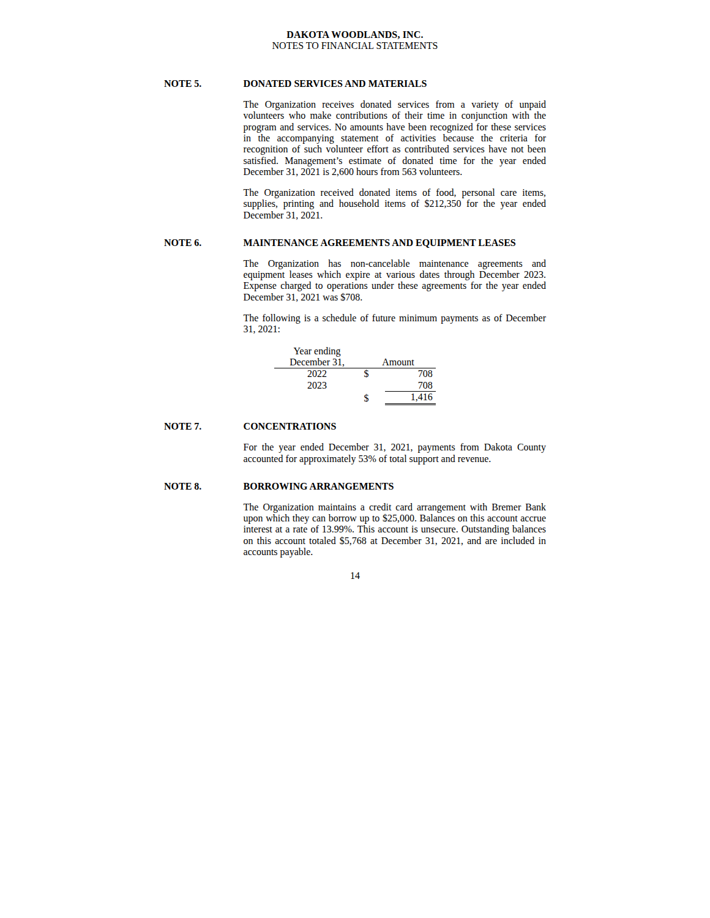Dakota Woodlands, Inc.
Notes to Financial Statements
Note 5.
Donated Services and Materials
The Organization receives donated services from a variety of unpaid volunteers who make contributions of their time in conjunction with the program and services. No amounts have been recognized for these services in the accompanying statement of activities because the criteria for recognition of such volunteer effort as contributed services have not been satisfied. Management’s estimate of donated time for the year ended December 31, 2021 is 2,600 hours from 563 volunteers.
The Organization received donated items of food, personal care items, supplies, printing and household items of $212,350 for the year ended December 31, 2021.
Note 6.
Maintenance Agreements and Equipment Leases
The Organization has non-cancelable maintenance agreements and equipment leases which expire at various dates through December 2023. Expense charged to operations under these agreements for the year ended December 31, 2021 was $708.
The following is a schedule of future minimum payments as of December 31, 2021:
| Year ending | | |
| --- | --- | --- |
| December 31, | Amount |
| 2022 | $ | 708 |
| 2023 | | 708 |
| | $ | 1,416 |
Note 7.
Concentrations
For the year ended December 31, 2021, payments from Dakota County accounted for approximately 53% of total support and revenue.
Note 8.
Borrowing Arrangements
The Organization maintains a credit card arrangement with Bremer Bank upon which they can borrow up to $25,000. Balances on this account accrue interest at a rate of 13.99%. This account is unsecure. Outstanding balances on this account totaled $5,768 at December 31, 2021, and are included in accounts payable.
14